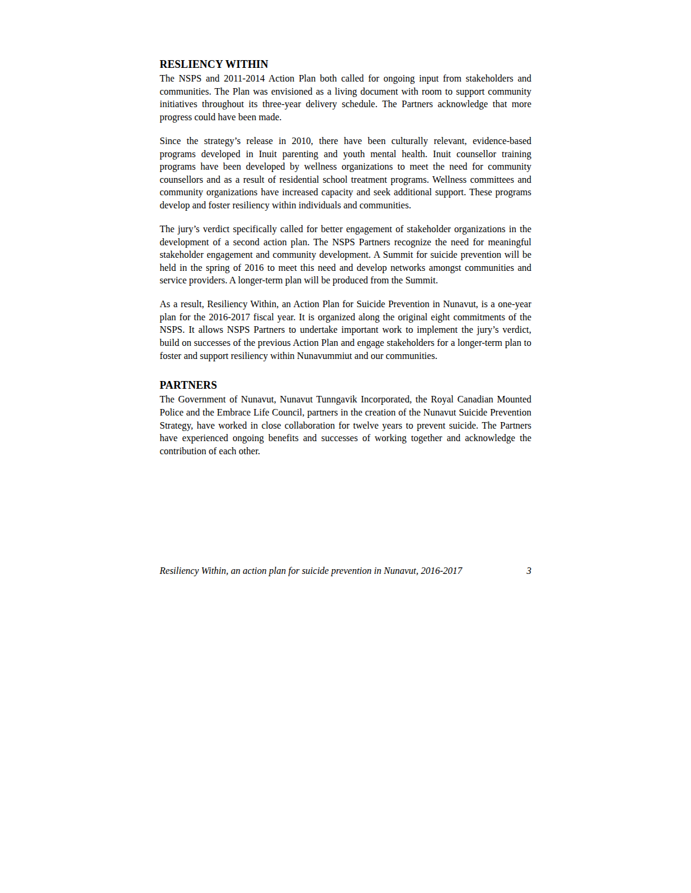RESLIENCY WITHIN
The NSPS and 2011-2014 Action Plan both called for ongoing input from stakeholders and communities. The Plan was envisioned as a living document with room to support community initiatives throughout its three-year delivery schedule. The Partners acknowledge that more progress could have been made.
Since the strategy’s release in 2010, there have been culturally relevant, evidence-based programs developed in Inuit parenting and youth mental health. Inuit counsellor training programs have been developed by wellness organizations to meet the need for community counsellors and as a result of residential school treatment programs. Wellness committees and community organizations have increased capacity and seek additional support. These programs develop and foster resiliency within individuals and communities.
The jury’s verdict specifically called for better engagement of stakeholder organizations in the development of a second action plan. The NSPS Partners recognize the need for meaningful stakeholder engagement and community development. A Summit for suicide prevention will be held in the spring of 2016 to meet this need and develop networks amongst communities and service providers. A longer-term plan will be produced from the Summit.
As a result, Resiliency Within, an Action Plan for Suicide Prevention in Nunavut, is a one-year plan for the 2016-2017 fiscal year. It is organized along the original eight commitments of the NSPS. It allows NSPS Partners to undertake important work to implement the jury’s verdict, build on successes of the previous Action Plan and engage stakeholders for a longer-term plan to foster and support resiliency within Nunavummiut and our communities.
PARTNERS
The Government of Nunavut, Nunavut Tunngavik Incorporated, the Royal Canadian Mounted Police and the Embrace Life Council, partners in the creation of the Nunavut Suicide Prevention Strategy, have worked in close collaboration for twelve years to prevent suicide. The Partners have experienced ongoing benefits and successes of working together and acknowledge the contribution of each other.
Resiliency Within, an action plan for suicide prevention in Nunavut, 2016-2017 3